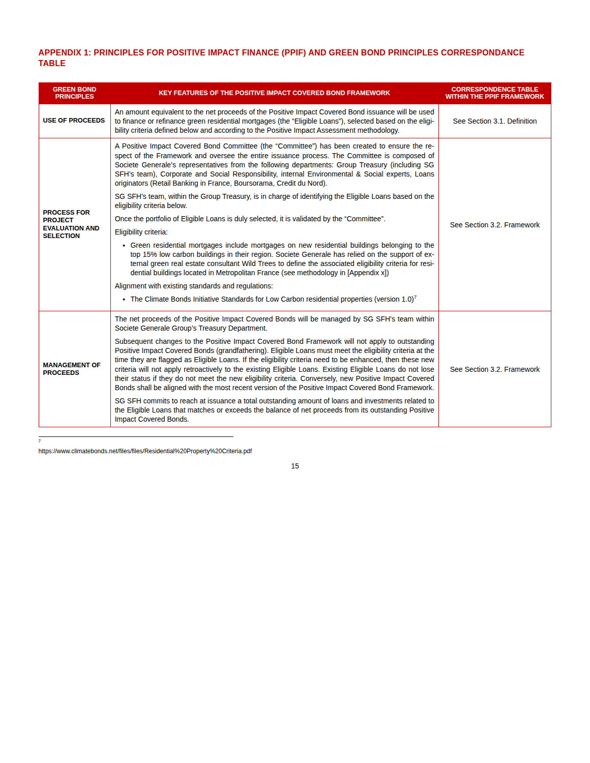Appendix 1: Principles for Positive Impact Finance (PPIF) and Green Bond Principles Correspondance Table
| Green Bond Principles | Key features of the Positive Impact Covered Bond Framework | Correspondence table within the PPIF Framework |
| --- | --- | --- |
| Use of Proceeds | An amount equivalent to the net proceeds of the Positive Impact Covered Bond issuance will be used to finance or refinance green residential mortgages (the “Eligible Loans”), selected based on the eligibility criteria defined below and according to the Positive Impact Assessment methodology. | See Section 3.1. Definition |
| Process for Project Evaluation and Selection | A Positive Impact Covered Bond Committee (the “Committee”) has been created to ensure the respect of the Framework and oversee the entire issuance process. The Committee is composed of Societe Generale’s representatives from the following departments: Group Treasury (including SG SFH’s team), Corporate and Social Responsibility, internal Environmental & Social experts, Loans originators (Retail Banking in France, Boursorama, Credit du Nord). SG SFH’s team, within the Group Treasury, is in charge of identifying the Eligible Loans based on the eligibility criteria below. Once the portfolio of Eligible Loans is duly selected, it is validated by the “Committee”. Eligibility criteria: Green residential mortgages include mortgages on new residential buildings belonging to the top 15% low carbon buildings in their region. Societe Generale has relied on the support of external green real estate consultant Wild Trees to define the associated eligibility criteria for residential buildings located in Metropolitan France (see methodology in [Appendix x]) Alignment with existing standards and regulations: The Climate Bonds Initiative Standards for Low Carbon residential properties (version 1.0) 7 | See Section 3.2. Framework |
| Management of Proceeds | The net proceeds of the Positive Impact Covered Bonds will be managed by SG SFH’s team within Societe Generale Group’s Treasury Department. Subsequent changes to the Positive Impact Covered Bond Framework will not apply to outstanding Positive Impact Covered Bonds (grandfathering). Eligible Loans must meet the eligibility criteria at the time they are flagged as Eligible Loans. If the eligibility criteria need to be enhanced, then these new criteria will not apply retroactively to the existing Eligible Loans. Existing Eligible Loans do not lose their status if they do not meet the new eligibility criteria. Conversely, new Positive Impact Covered Bonds shall be aligned with the most recent version of the Positive Impact Covered Bond Framework. SG SFH commits to reach at issuance a total outstanding amount of loans and investments related to the Eligible Loans that matches or exceeds the balance of net proceeds from its outstanding Positive Impact Covered Bonds. | See Section 3.2. Framework |
7 https://www.climatebonds.net/files/files/Residential%20Property%20Criteria.pdf
15